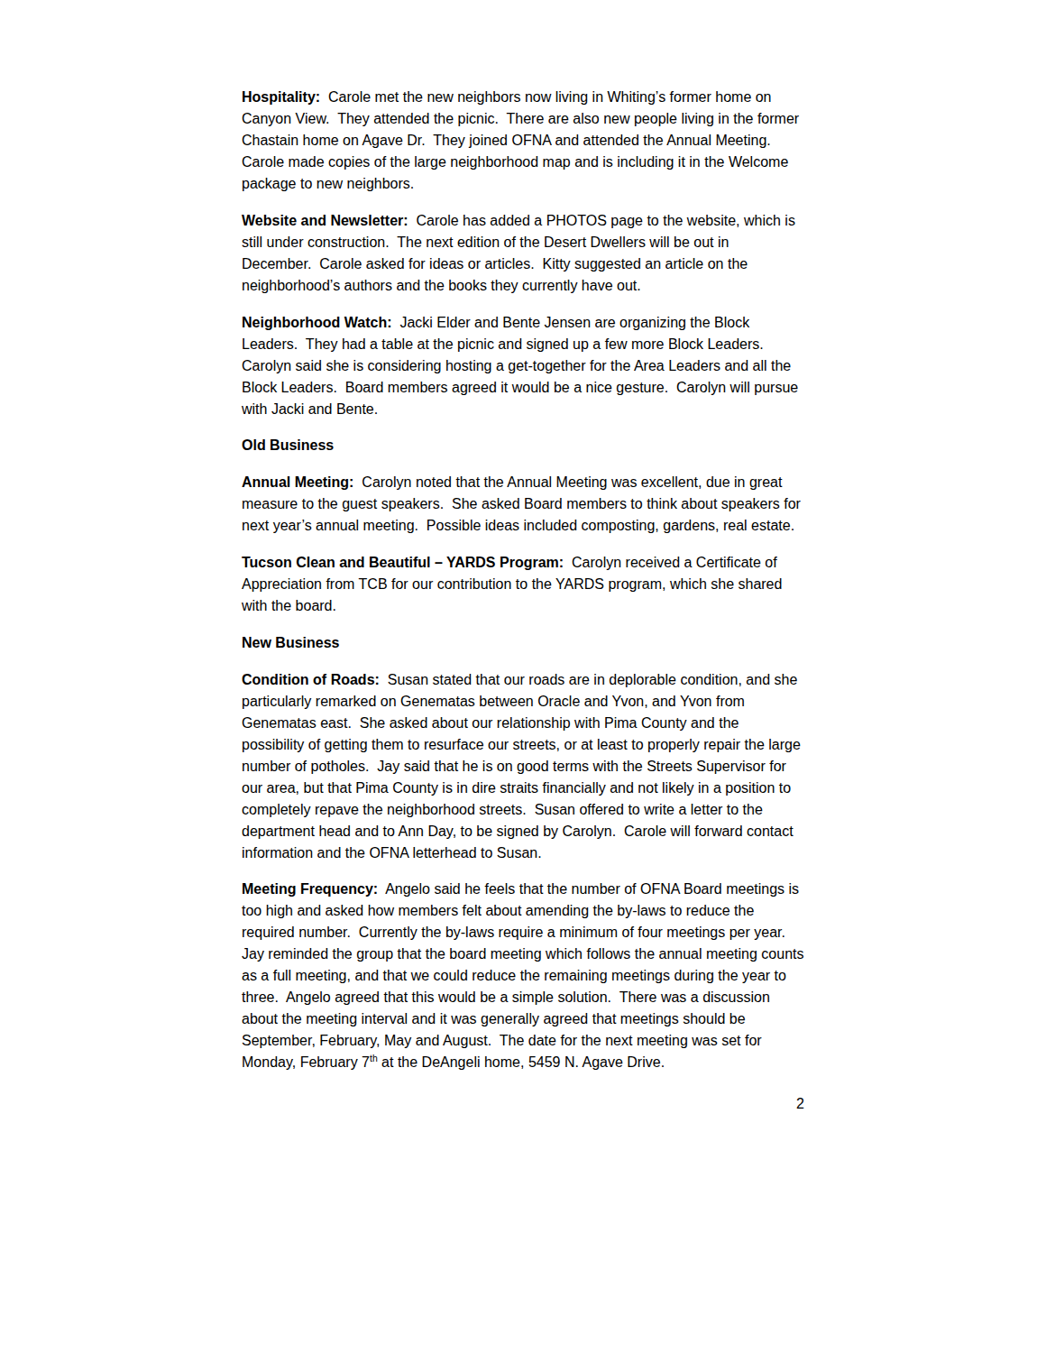Hospitality: Carole met the new neighbors now living in Whiting’s former home on Canyon View. They attended the picnic. There are also new people living in the former Chastain home on Agave Dr. They joined OFNA and attended the Annual Meeting. Carole made copies of the large neighborhood map and is including it in the Welcome package to new neighbors.
Website and Newsletter: Carole has added a PHOTOS page to the website, which is still under construction. The next edition of the Desert Dwellers will be out in December. Carole asked for ideas or articles. Kitty suggested an article on the neighborhood’s authors and the books they currently have out.
Neighborhood Watch: Jacki Elder and Bente Jensen are organizing the Block Leaders. They had a table at the picnic and signed up a few more Block Leaders. Carolyn said she is considering hosting a get-together for the Area Leaders and all the Block Leaders. Board members agreed it would be a nice gesture. Carolyn will pursue with Jacki and Bente.
Old Business
Annual Meeting: Carolyn noted that the Annual Meeting was excellent, due in great measure to the guest speakers. She asked Board members to think about speakers for next year’s annual meeting. Possible ideas included composting, gardens, real estate.
Tucson Clean and Beautiful – YARDS Program: Carolyn received a Certificate of Appreciation from TCB for our contribution to the YARDS program, which she shared with the board.
New Business
Condition of Roads: Susan stated that our roads are in deplorable condition, and she particularly remarked on Genematas between Oracle and Yvon, and Yvon from Genematas east. She asked about our relationship with Pima County and the possibility of getting them to resurface our streets, or at least to properly repair the large number of potholes. Jay said that he is on good terms with the Streets Supervisor for our area, but that Pima County is in dire straits financially and not likely in a position to completely repave the neighborhood streets. Susan offered to write a letter to the department head and to Ann Day, to be signed by Carolyn. Carole will forward contact information and the OFNA letterhead to Susan.
Meeting Frequency: Angelo said he feels that the number of OFNA Board meetings is too high and asked how members felt about amending the by-laws to reduce the required number. Currently the by-laws require a minimum of four meetings per year. Jay reminded the group that the board meeting which follows the annual meeting counts as a full meeting, and that we could reduce the remaining meetings during the year to three. Angelo agreed that this would be a simple solution. There was a discussion about the meeting interval and it was generally agreed that meetings should be September, February, May and August. The date for the next meeting was set for Monday, February 7th at the DeAngeli home, 5459 N. Agave Drive.
2